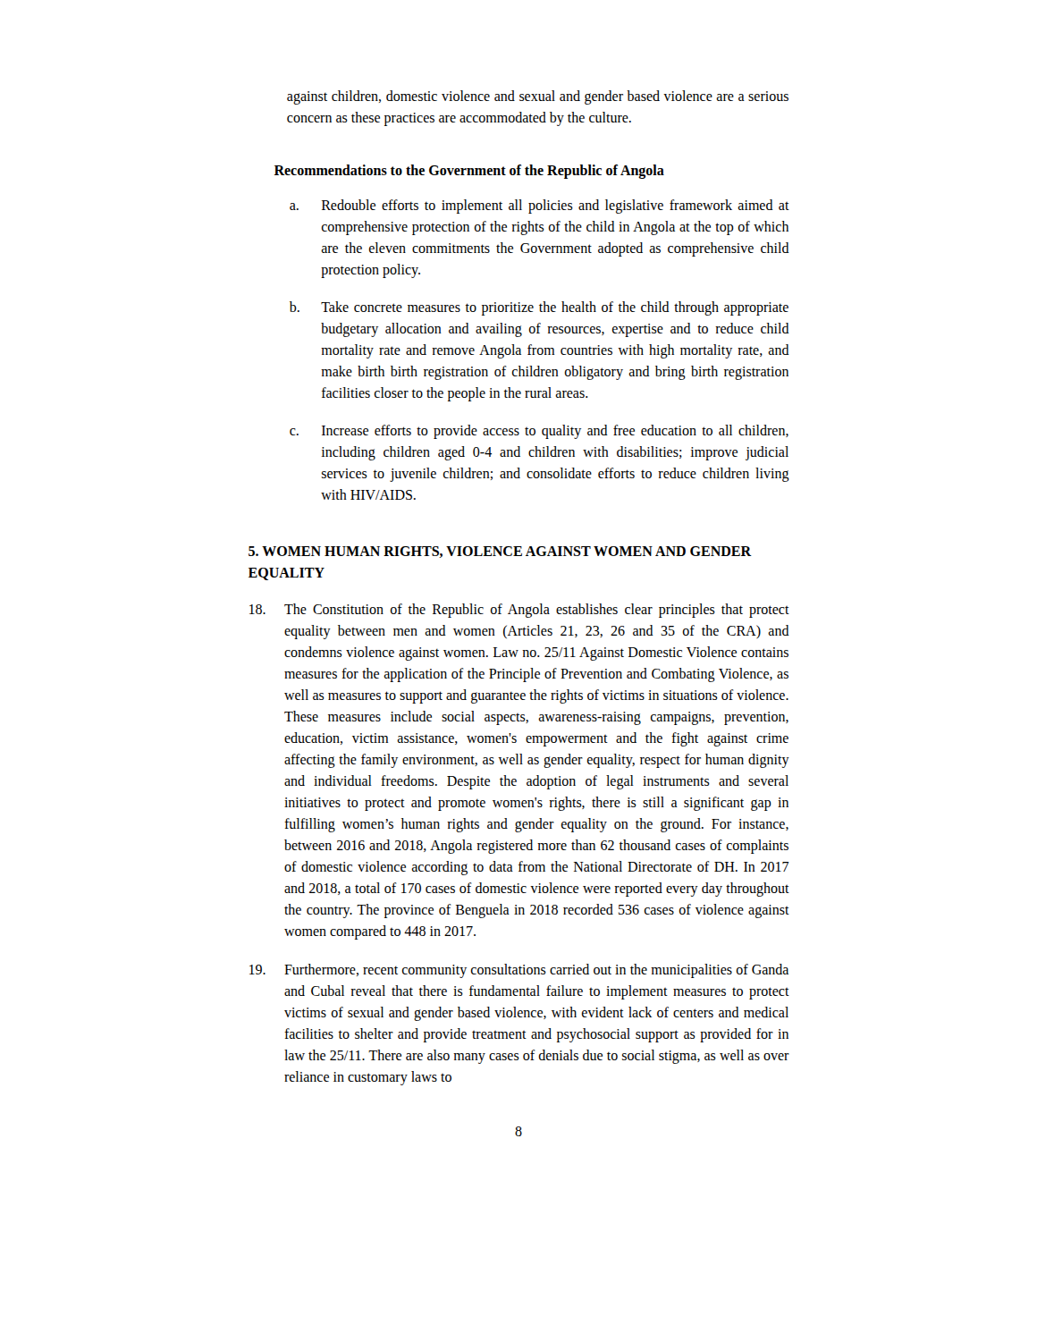against children, domestic violence and sexual and gender based violence are a serious concern as these practices are accommodated by the culture.
Recommendations to the Government of the Republic of Angola
Redouble efforts to implement all policies and legislative framework aimed at comprehensive protection of the rights of the child in Angola at the top of which are the eleven commitments the Government adopted as comprehensive child protection policy.
Take concrete measures to prioritize the health of the child through appropriate budgetary allocation and availing of resources, expertise and to reduce child mortality rate and remove Angola from countries with high mortality rate, and make birth birth registration of children obligatory and bring birth registration facilities closer to the people in the rural areas.
Increase efforts to provide access to quality and free education to all children, including children aged 0-4 and children with disabilities; improve judicial services to juvenile children; and consolidate efforts to reduce children living with HIV/AIDS.
5. WOMEN HUMAN RIGHTS, VIOLENCE AGAINST WOMEN AND GENDER EQUALITY
18. The Constitution of the Republic of Angola establishes clear principles that protect equality between men and women (Articles 21, 23, 26 and 35 of the CRA) and condemns violence against women. Law no. 25/11 Against Domestic Violence contains measures for the application of the Principle of Prevention and Combating Violence, as well as measures to support and guarantee the rights of victims in situations of violence. These measures include social aspects, awareness-raising campaigns, prevention, education, victim assistance, women's empowerment and the fight against crime affecting the family environment, as well as gender equality, respect for human dignity and individual freedoms. Despite the adoption of legal instruments and several initiatives to protect and promote women's rights, there is still a significant gap in fulfilling women’s human rights and gender equality on the ground. For instance, between 2016 and 2018, Angola registered more than 62 thousand cases of complaints of domestic violence according to data from the National Directorate of DH. In 2017 and 2018, a total of 170 cases of domestic violence were reported every day throughout the country. The province of Benguela in 2018 recorded 536 cases of violence against women compared to 448 in 2017.
19. Furthermore, recent community consultations carried out in the municipalities of Ganda and Cubal reveal that there is fundamental failure to implement measures to protect victims of sexual and gender based violence, with evident lack of centers and medical facilities to shelter and provide treatment and psychosocial support as provided for in law the 25/11. There are also many cases of denials due to social stigma, as well as over reliance in customary laws to
8